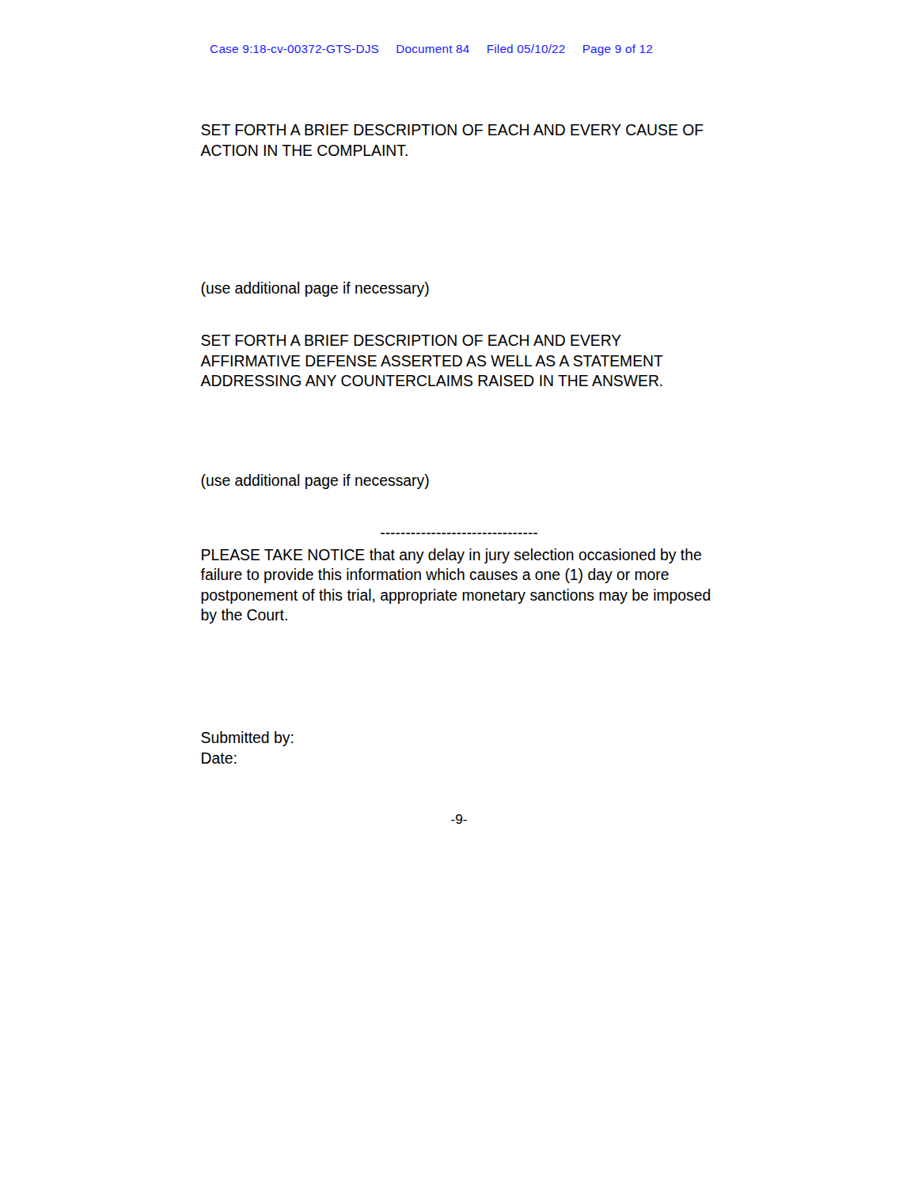Case 9:18-cv-00372-GTS-DJS Document 84 Filed 05/10/22 Page 9 of 12
SET FORTH A BRIEF DESCRIPTION OF EACH AND EVERY CAUSE OF ACTION IN THE COMPLAINT.
(use additional page if necessary)
SET FORTH A BRIEF DESCRIPTION OF EACH AND EVERY AFFIRMATIVE DEFENSE ASSERTED AS WELL AS A STATEMENT ADDRESSING ANY COUNTERCLAIMS RAISED IN THE ANSWER.
(use additional page if necessary)
-------------------------------
PLEASE TAKE NOTICE that any delay in jury selection occasioned by the failure to provide this information which causes a one (1) day or more postponement of this trial, appropriate monetary sanctions may be imposed by the Court.
Submitted by:
Date:
-9-